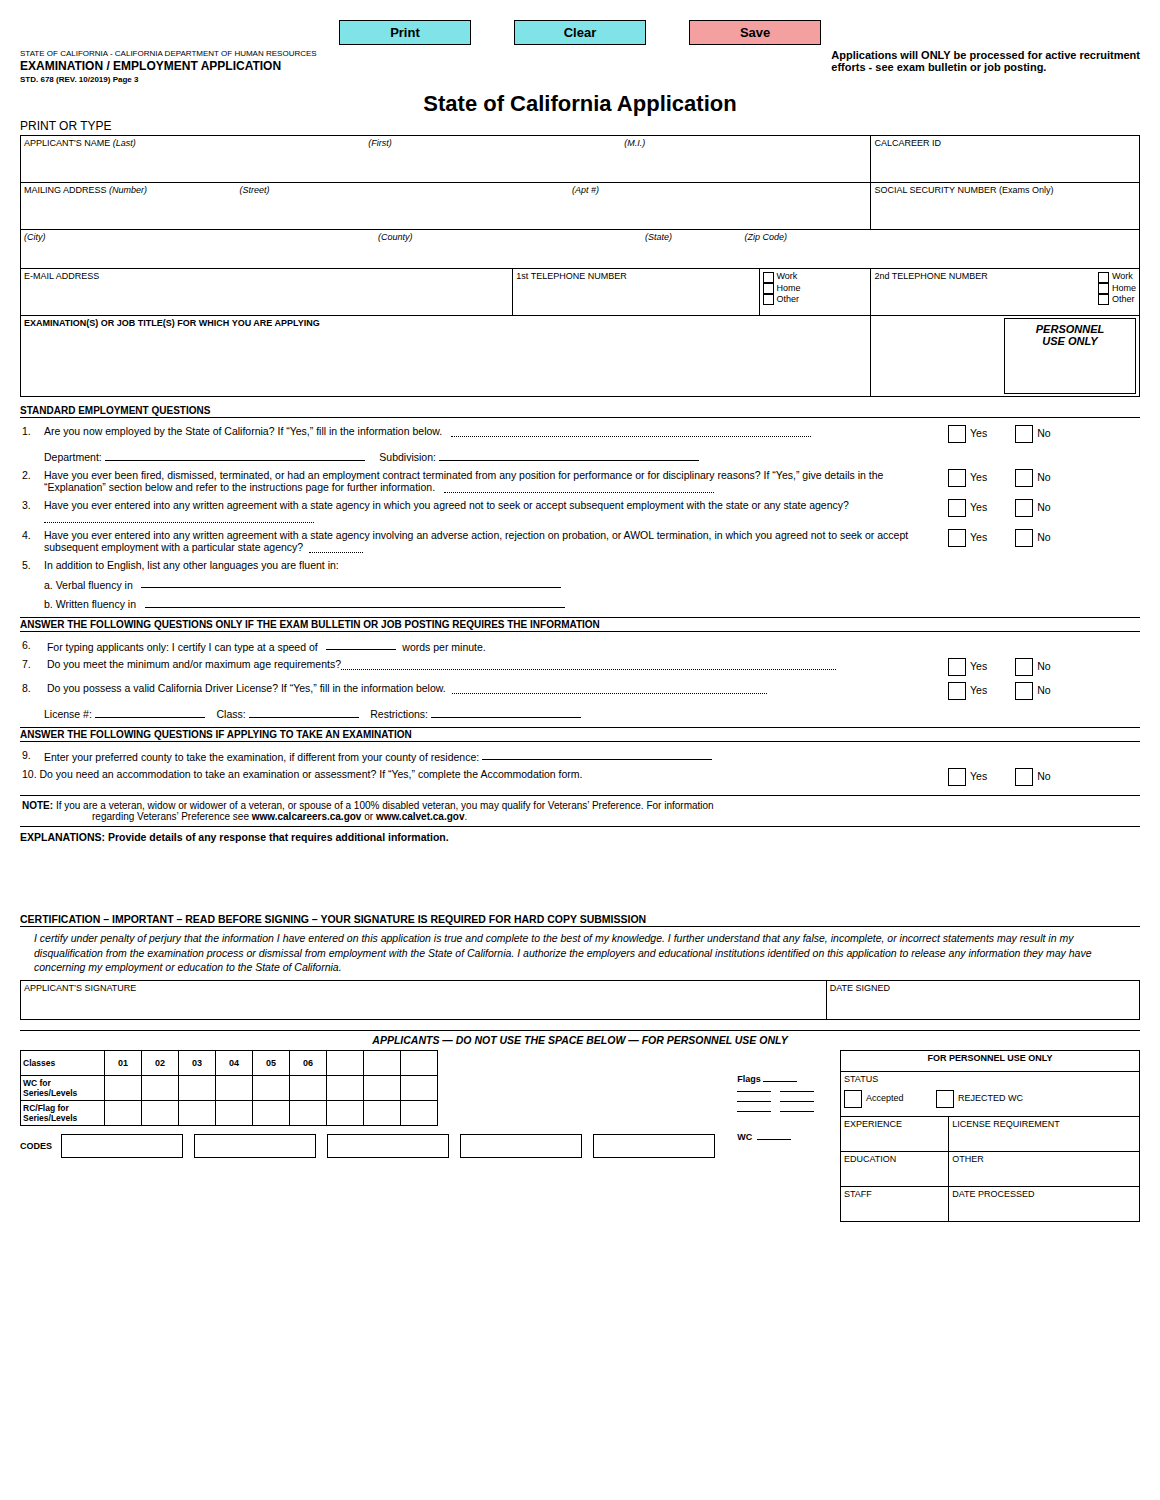Print Clear Save
STATE OF CALIFORNIA - CALIFORNIA DEPARTMENT OF HUMAN RESOURCES
EXAMINATION / EMPLOYMENT APPLICATION
STD. 678 (REV. 10/2019) Page 3
Applications will ONLY be processed for active recruitment
efforts - see exam bulletin or job posting.
State of California Application
PRINT OR TYPE
| APPLICANT'S NAME (Last) (First) (M.I.) | CALCAREER ID |
| MAILING ADDRESS (Number) (Street) (Apt #) | SOCIAL SECURITY NUMBER (Exams Only) |
| (City) (County) (State) (Zip Code) |
| E-MAIL ADDRESS | 1st TELEPHONE NUMBER | Work Home Other | 2nd TELEPHONE NUMBER Work Home Other |
| EXAMINATION(S) OR JOB TITLE(S) FOR WHICH YOU ARE APPLYING | PERSONNEL USE ONLY |
STANDARD EMPLOYMENT QUESTIONS
| 1. | Are you now employed by the State of California? If “Yes,” fill in the information below. | Yes No |
| | Department: Subdivision: |
| 2. | Have you ever been fired, dismissed, terminated, or had an employment contract terminated from any position for performance or for disciplinary reasons? If “Yes,” give details in the “Explanation” section below and refer to the instructions page for further information. | Yes No |
| 3. | Have you ever entered into any written agreement with a state agency in which you agreed not to seek or accept subsequent employment with the state or any state agency? | Yes No |
| 4. | Have you ever entered into any written agreement with a state agency involving an adverse action, rejection on probation, or AWOL termination, in which you agreed not to seek or accept subsequent employment with a particular state agency? | Yes No |
| 5. | In addition to English, list any other languages you are fluent in: |
| | a. Verbal fluency in |
| | b. Written fluency in |
ANSWER THE FOLLOWING QUESTIONS ONLY IF THE EXAM BULLETIN OR JOB POSTING REQUIRES THE INFORMATION
| 6. | For typing applicants only: I certify I can type at a speed of words per minute. |
| 7. | Do you meet the minimum and/or maximum age requirements? | Yes No |
| 8. | Do you possess a valid California Driver License? If “Yes,” fill in the information below. | Yes No |
| | License #: Class: Restrictions: |
ANSWER THE FOLLOWING QUESTIONS IF APPLYING TO TAKE AN EXAMINATION
| 9. | Enter your preferred county to take the examination, if different from your county of residence: |
| 10. Do you need an accommodation to take an examination or assessment? If “Yes,” complete the Accommodation form. | Yes No |
NOTE: If you are a veteran, widow or widower of a veteran, or spouse of a 100% disabled veteran, you may qualify for Veterans’ Preference. For information regarding Veterans’ Preference see www.calcareers.ca.gov or www.calvet.ca.gov.
EXPLANATIONS: Provide details of any response that requires additional information.
CERTIFICATION – IMPORTANT – READ BEFORE SIGNING – YOUR SIGNATURE IS REQUIRED FOR HARD COPY SUBMISSION
I certify under penalty of perjury that the information I have entered on this application is true and complete to the best of my knowledge. I further understand that any false, incomplete, or incorrect statements may result in my disqualification from the examination process or dismissal from employment with the State of California. I authorize the employers and educational institutions identified on this application to release any information they may have concerning my employment or education to the State of California.
| APPLICANT’S SIGNATURE | DATE SIGNED |
APPLICANTS — DO NOT USE THE SPACE BELOW — FOR PERSONNEL USE ONLY
| Classes | 01 | 02 | 03 | 04 | 05 | 06 | | | |
| WC for Series/Levels | | | | | | | | | |
| RC/Flag for Series/Levels | | | | | | | | | |
CODES
Flags
WC
| FOR PERSONNEL USE ONLY |
| STATUS Accepted REJECTED WC |
| EXPERIENCE | LICENSE REQUIREMENT |
| EDUCATION | OTHER |
| STAFF | DATE PROCESSED |